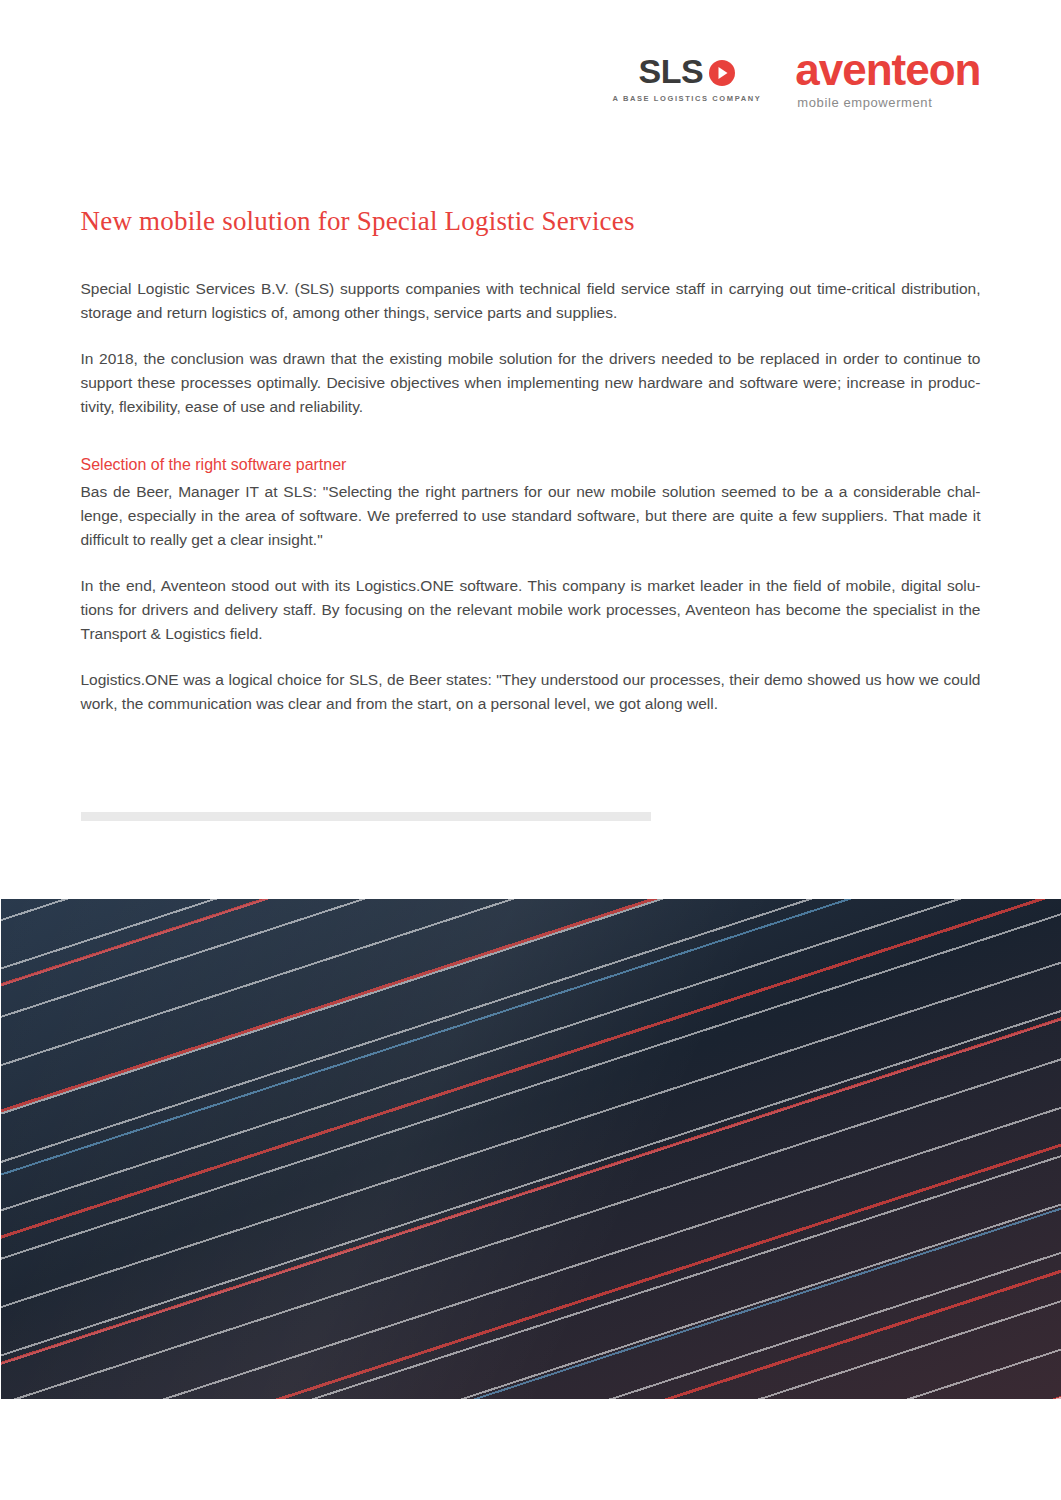SLS
A Base Logistics Company
aventeon
mobile empowerment
New mobile solution for Special Logistic Services
Special Logistic Services B.V. (SLS) supports companies with technical field service staff in carrying out time-critical distribution, storage and return logistics of, among other things, service parts and supplies.
In 2018, the conclusion was drawn that the existing mobile solution for the drivers needed to be replaced in order to continue to support these processes optimally. Decisive objectives when implementing new hardware and software were; increase in productivity, flexibility, ease of use and reliability.
Selection of the right software partner
Bas de Beer, Manager IT at SLS: "Selecting the right partners for our new mobile solution seemed to be a a considerable challenge, especially in the area of software. We preferred to use standard software, but there are quite a few suppliers. That made it difficult to really get a clear insight."
In the end, Aventeon stood out with its Logistics.ONE software. This company is market leader in the field of mobile, digital solutions for drivers and delivery staff. By focusing on the relevant mobile work processes, Aventeon has become the specialist in the Transport & Logistics field.
Logistics.ONE was a logical choice for SLS, de Beer states: "They understood our processes, their demo showed us how we could work, the communication was clear and from the start, on a personal level, we got along well.